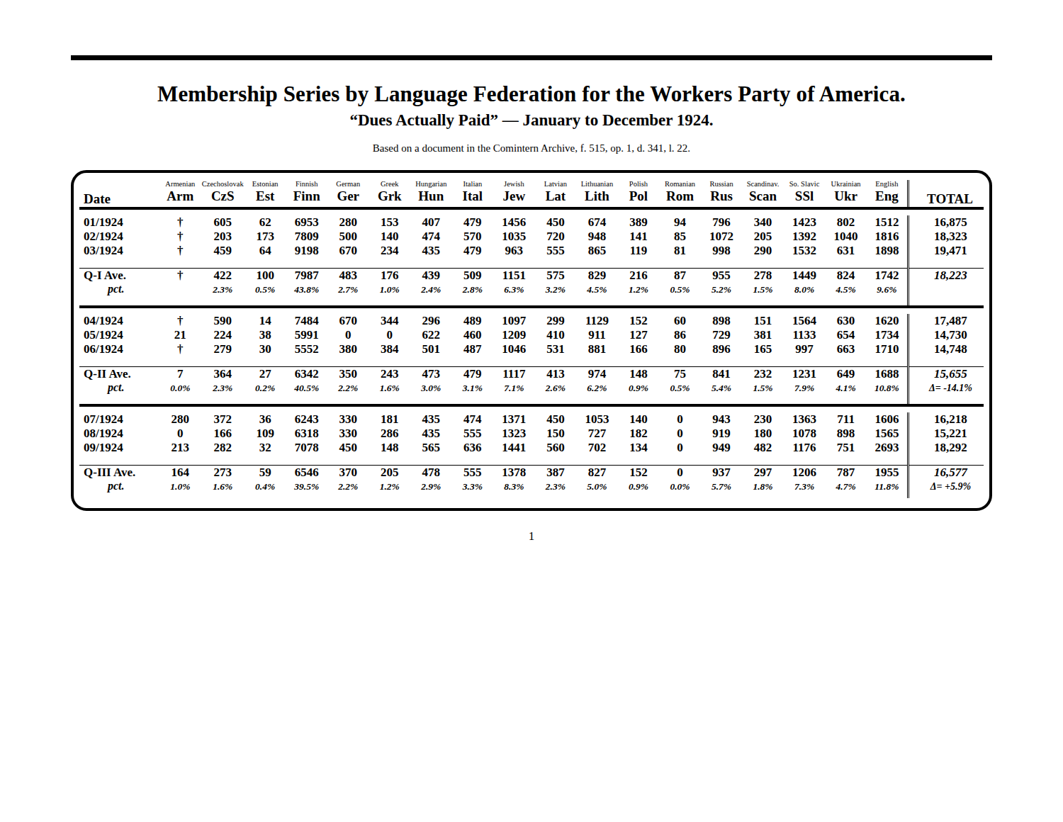Membership Series by Language Federation for the Workers Party of America.
“Dues Actually Paid” — January to December 1924.
Based on a document in the Comintern Archive, f. 515, op. 1, d. 341, l. 22.
| Date | Armenian | Czechoslovak | Estonian | Finnish | German | Greek | Hungarian | Italian | Jewish | Latvian | Lithuanian | Polish | Romanian | Russian | Scandinav. | So. Slavic | Ukrainian | English | TOTAL |
| --- | --- | --- | --- | --- | --- | --- | --- | --- | --- | --- | --- | --- | --- | --- | --- | --- | --- | --- | --- |
| Arm | CzS | Est | Finn | Ger | Grk | Hun | Ital | Jew | Lat | Lith | Pol | Rom | Rus | Scan | SSl | Ukr | Eng |
| 01/1924 | † | 605 | 62 | 6953 | 280 | 153 | 407 | 479 | 1456 | 450 | 674 | 389 | 94 | 796 | 340 | 1423 | 802 | 1512 | 16,875 |
| 02/1924 | † | 203 | 173 | 7809 | 500 | 140 | 474 | 570 | 1035 | 720 | 948 | 141 | 85 | 1072 | 205 | 1392 | 1040 | 1816 | 18,323 |
| 03/1924 | † | 459 | 64 | 9198 | 670 | 234 | 435 | 479 | 963 | 555 | 865 | 119 | 81 | 998 | 290 | 1532 | 631 | 1898 | 19,471 |
| Q-I Ave. | † | 422 | 100 | 7987 | 483 | 176 | 439 | 509 | 1151 | 575 | 829 | 216 | 87 | 955 | 278 | 1449 | 824 | 1742 | 18,223 |
| pct. | | 2.3% | 0.5% | 43.8% | 2.7% | 1.0% | 2.4% | 2.8% | 6.3% | 3.2% | 4.5% | 1.2% | 0.5% | 5.2% | 1.5% | 8.0% | 4.5% | 9.6% | |
| 04/1924 | † | 590 | 14 | 7484 | 670 | 344 | 296 | 489 | 1097 | 299 | 1129 | 152 | 60 | 898 | 151 | 1564 | 630 | 1620 | 17,487 |
| 05/1924 | 21 | 224 | 38 | 5991 | 0 | 0 | 622 | 460 | 1209 | 410 | 911 | 127 | 86 | 729 | 381 | 1133 | 654 | 1734 | 14,730 |
| 06/1924 | † | 279 | 30 | 5552 | 380 | 384 | 501 | 487 | 1046 | 531 | 881 | 166 | 80 | 896 | 165 | 997 | 663 | 1710 | 14,748 |
| Q-II Ave. | 7 | 364 | 27 | 6342 | 350 | 243 | 473 | 479 | 1117 | 413 | 974 | 148 | 75 | 841 | 232 | 1231 | 649 | 1688 | 15,655 |
| pct. | 0.0% | 2.3% | 0.2% | 40.5% | 2.2% | 1.6% | 3.0% | 3.1% | 7.1% | 2.6% | 6.2% | 0.9% | 0.5% | 5.4% | 1.5% | 7.9% | 4.1% | 10.8% | Δ= -14.1% |
| 07/1924 | 280 | 372 | 36 | 6243 | 330 | 181 | 435 | 474 | 1371 | 450 | 1053 | 140 | 0 | 943 | 230 | 1363 | 711 | 1606 | 16,218 |
| 08/1924 | 0 | 166 | 109 | 6318 | 330 | 286 | 435 | 555 | 1323 | 150 | 727 | 182 | 0 | 919 | 180 | 1078 | 898 | 1565 | 15,221 |
| 09/1924 | 213 | 282 | 32 | 7078 | 450 | 148 | 565 | 636 | 1441 | 560 | 702 | 134 | 0 | 949 | 482 | 1176 | 751 | 2693 | 18,292 |
| Q-III Ave. | 164 | 273 | 59 | 6546 | 370 | 205 | 478 | 555 | 1378 | 387 | 827 | 152 | 0 | 937 | 297 | 1206 | 787 | 1955 | 16,577 |
| pct. | 1.0% | 1.6% | 0.4% | 39.5% | 2.2% | 1.2% | 2.9% | 3.3% | 8.3% | 2.3% | 5.0% | 0.9% | 0.0% | 5.7% | 1.8% | 7.3% | 4.7% | 11.8% | Δ= +5.9% |
1